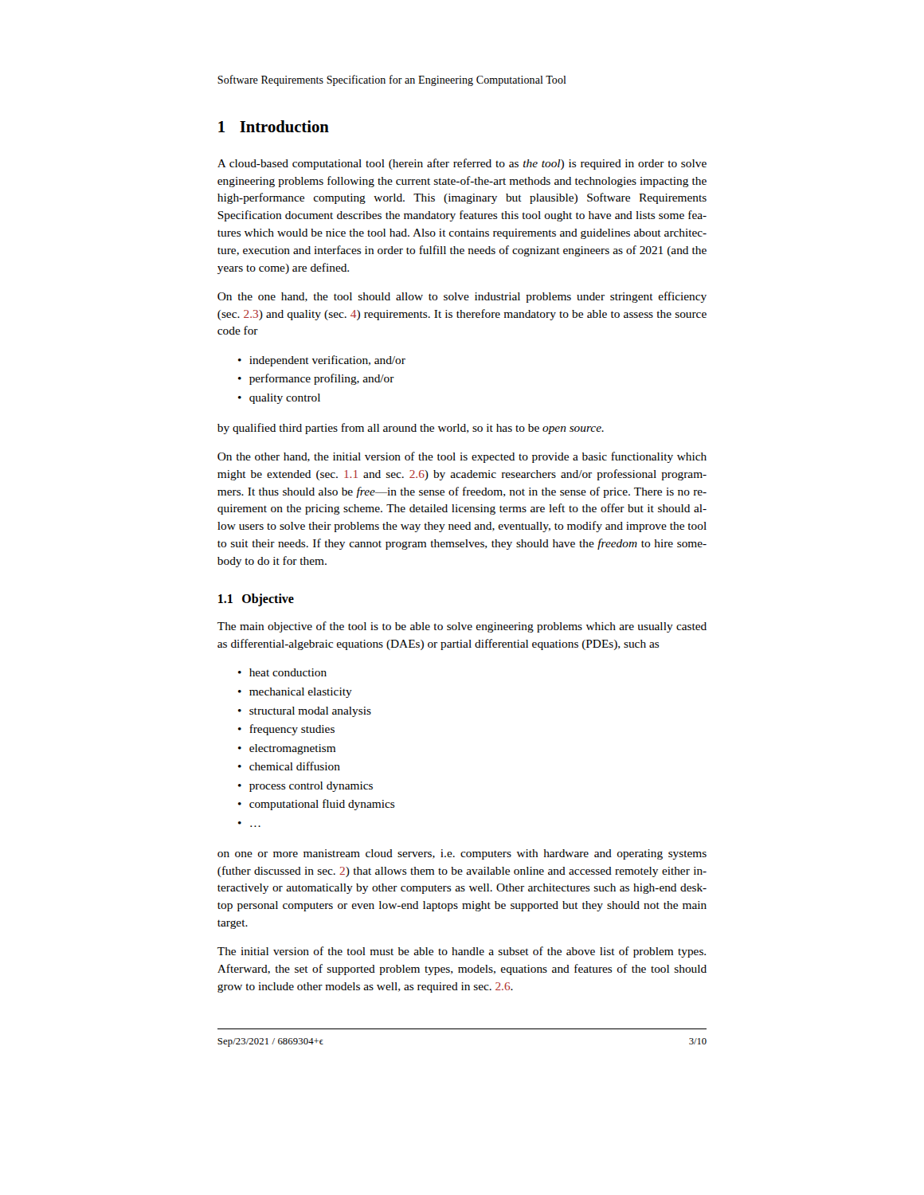Software Requirements Specification for an Engineering Computational Tool
1 Introduction
A cloud-based computational tool (herein after referred to as the tool) is required in order to solve engineering problems following the current state-of-the-art methods and technologies impacting the high-performance computing world. This (imaginary but plausible) Software Requirements Specification document describes the mandatory features this tool ought to have and lists some features which would be nice the tool had. Also it contains requirements and guidelines about architecture, execution and interfaces in order to fulfill the needs of cognizant engineers as of 2021 (and the years to come) are defined.
On the one hand, the tool should allow to solve industrial problems under stringent efficiency (sec. 2.3) and quality (sec. 4) requirements. It is therefore mandatory to be able to assess the source code for
independent verification, and/or
performance profiling, and/or
quality control
by qualified third parties from all around the world, so it has to be open source.
On the other hand, the initial version of the tool is expected to provide a basic functionality which might be extended (sec. 1.1 and sec. 2.6) by academic researchers and/or professional programmers. It thus should also be free—in the sense of freedom, not in the sense of price. There is no requirement on the pricing scheme. The detailed licensing terms are left to the offer but it should allow users to solve their problems the way they need and, eventually, to modify and improve the tool to suit their needs. If they cannot program themselves, they should have the freedom to hire somebody to do it for them.
1.1 Objective
The main objective of the tool is to be able to solve engineering problems which are usually casted as differential-algebraic equations (DAEs) or partial differential equations (PDEs), such as
heat conduction
mechanical elasticity
structural modal analysis
frequency studies
electromagnetism
chemical diffusion
process control dynamics
computational fluid dynamics
…
on one or more manistream cloud servers, i.e. computers with hardware and operating systems (futher discussed in sec. 2) that allows them to be available online and accessed remotely either interactively or automatically by other computers as well. Other architectures such as high-end desktop personal computers or even low-end laptops might be supported but they should not the main target.
The initial version of the tool must be able to handle a subset of the above list of problem types. Afterward, the set of supported problem types, models, equations and features of the tool should grow to include other models as well, as required in sec. 2.6.
Sep/23/2021 / 6869304+ϵ
3/10